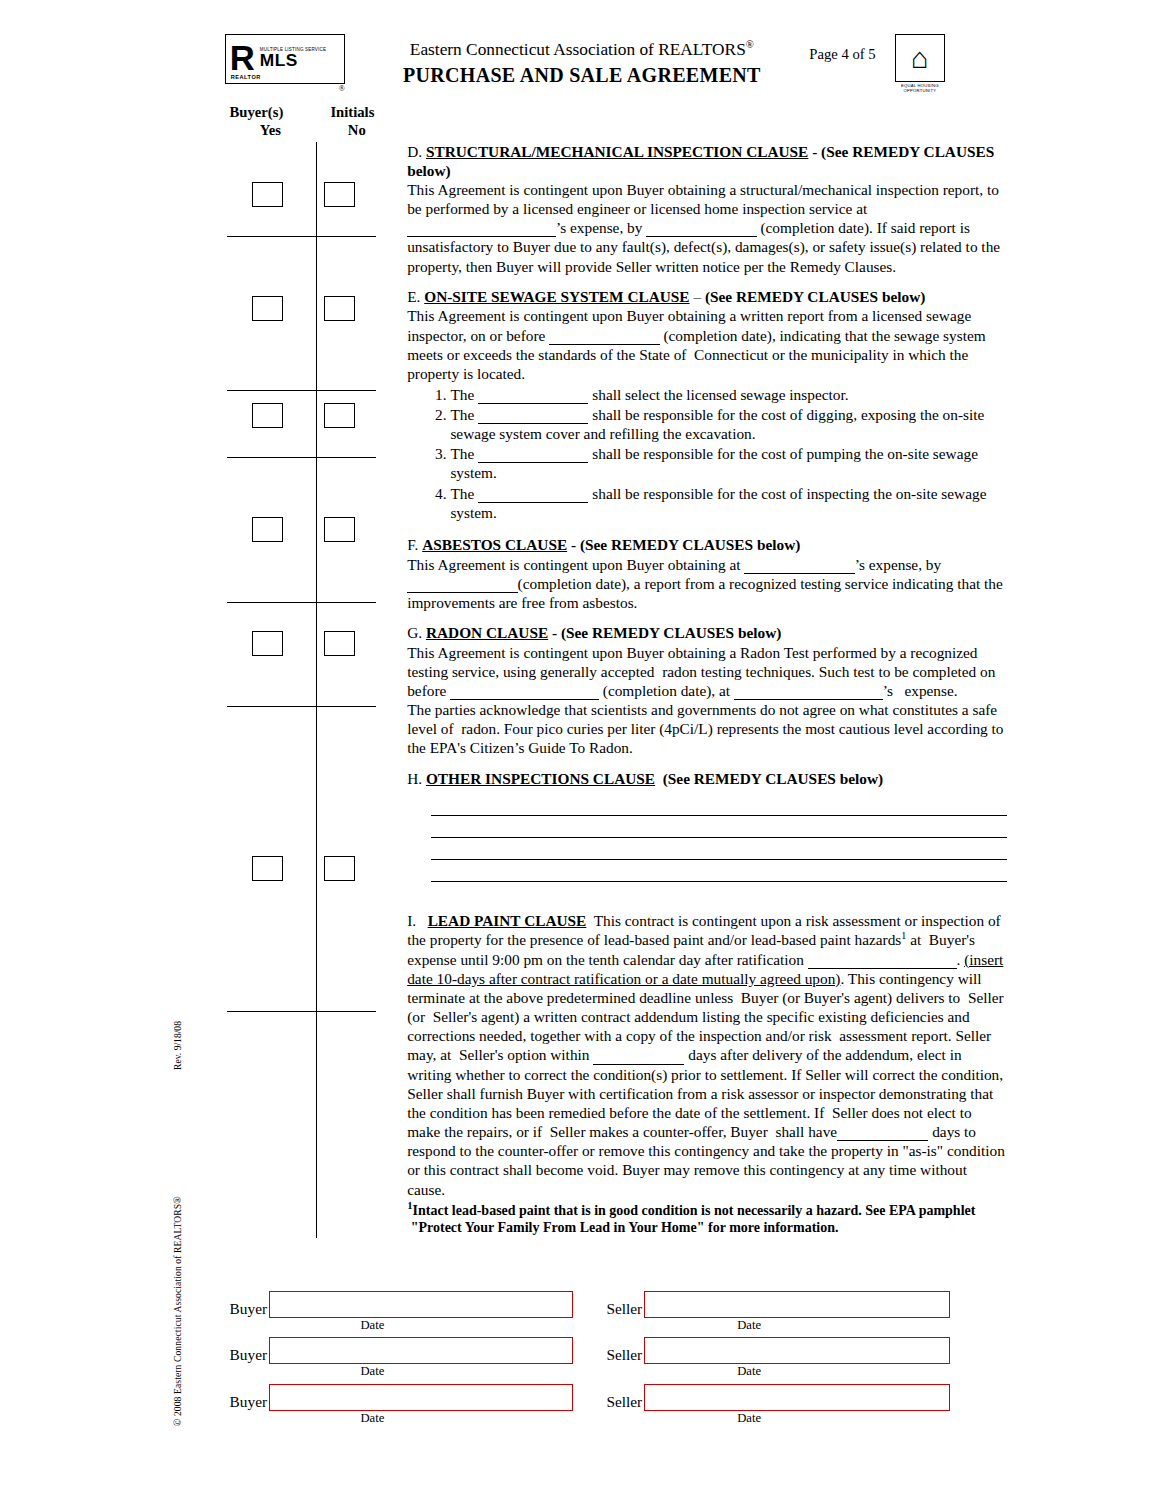RREALTOR
MULTIPLE LISTING SERVICE MLS
®
Eastern Connecticut Association of REALTORS®
PURCHASE AND SALE AGREEMENT
Page 4 of 5
⌂
EQUAL HOUSING
OPPORTUNITY
Buyer(s)
Initials
Yes
No
D. STRUCTURAL/MECHANICAL INSPECTION CLAUSE - (See REMEDY CLAUSES below)
This Agreement is contingent upon Buyer obtaining a structural/mechanical inspection report, to be performed by a licensed engineer or licensed home inspection service at ’s expense, by (completion date). If said report is unsatisfactory to Buyer due to any fault(s), defect(s), damages(s), or safety issue(s) related to the property, then Buyer will provide Seller written notice per the Remedy Clauses.
E. ON-SITE SEWAGE SYSTEM CLAUSE – (See REMEDY CLAUSES below)
This Agreement is contingent upon Buyer obtaining a written report from a licensed sewage inspector, on or before (completion date), indicating that the sewage system meets or exceeds the standards of the State of Connecticut or the municipality in which the property is located.
The shall select the licensed sewage inspector.
The shall be responsible for the cost of digging, exposing the on-site sewage system cover and refilling the excavation.
The shall be responsible for the cost of pumping the on-site sewage system.
The shall be responsible for the cost of inspecting the on-site sewage system.
F. ASBESTOS CLAUSE - (See REMEDY CLAUSES below)
This Agreement is contingent upon Buyer obtaining at ’s expense, by (completion date), a report from a recognized testing service indicating that the improvements are free from asbestos.
G. RADON CLAUSE - (See REMEDY CLAUSES below)
This Agreement is contingent upon Buyer obtaining a Radon Test performed by a recognized testing service, using generally accepted radon testing techniques. Such test to be completed on before (completion date), at ’s expense.
The parties acknowledge that scientists and governments do not agree on what constitutes a safe level of radon. Four pico curies per liter (4pCi/L) represents the most cautious level according to the EPA's Citizen’s Guide To Radon.
H. OTHER INSPECTIONS CLAUSE (See REMEDY CLAUSES below)
I. LEAD PAINT CLAUSE This contract is contingent upon a risk assessment or inspection of the property for the presence of lead-based paint and/or lead-based paint hazards1 at Buyer's expense until 9:00 pm on the tenth calendar day after ratification . (insert date 10-days after contract ratification or a date mutually agreed upon). This contingency will terminate at the above predetermined deadline unless Buyer (or Buyer's agent) delivers to Seller (or Seller's agent) a written contract addendum listing the specific existing deficiencies and corrections needed, together with a copy of the inspection and/or risk assessment report. Seller may, at Seller's option within days after delivery of the addendum, elect in writing whether to correct the condition(s) prior to settlement. If Seller will correct the condition, Seller shall furnish Buyer with certification from a risk assessor or inspector demonstrating that the condition has been remedied before the date of the settlement. If Seller does not elect to make the repairs, or if Seller makes a counter-offer, Buyer shall have days to respond to the counter-offer or remove this contingency and take the property in "as-is" condition or this contract shall become void. Buyer may remove this contingency at any time without cause.
1Intact lead-based paint that is in good condition is not necessarily a hazard. See EPA pamphlet
"Protect Your Family From Lead in Your Home" for more information.
Buyer
Date
Buyer
Date
Buyer
Date
Seller
Date
Seller
Date
Seller
Date
Rev. 9/18/08
© 2008 Eastern Connecticut Association of REALTORS®